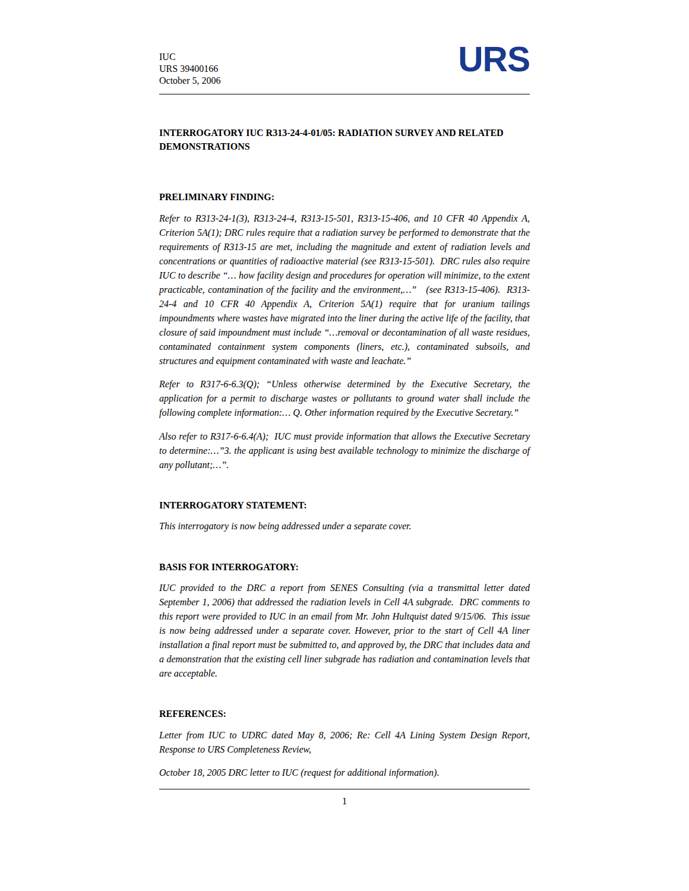IUC
URS 39400166
October 5, 2006
URS
INTERROGATORY IUC R313-24-4-01/05: RADIATION SURVEY AND RELATED DEMONSTRATIONS
PRELIMINARY FINDING:
Refer to R313-24-1(3), R313-24-4, R313-15-501, R313-15-406, and 10 CFR 40 Appendix A, Criterion 5A(1); DRC rules require that a radiation survey be performed to demonstrate that the requirements of R313-15 are met, including the magnitude and extent of radiation levels and concentrations or quantities of radioactive material (see R313-15-501). DRC rules also require IUC to describe “… how facility design and procedures for operation will minimize, to the extent practicable, contamination of the facility and the environment,…” (see R313-15-406). R313-24-4 and 10 CFR 40 Appendix A, Criterion 5A(1) require that for uranium tailings impoundments where wastes have migrated into the liner during the active life of the facility, that closure of said impoundment must include “…removal or decontamination of all waste residues, contaminated containment system components (liners, etc.), contaminated subsoils, and structures and equipment contaminated with waste and leachate.”
Refer to R317-6-6.3(Q); “Unless otherwise determined by the Executive Secretary, the application for a permit to discharge wastes or pollutants to ground water shall include the following complete information:… Q. Other information required by the Executive Secretary.”
Also refer to R317-6-6.4(A); IUC must provide information that allows the Executive Secretary to determine:…”3. the applicant is using best available technology to minimize the discharge of any pollutant;…”.
INTERROGATORY STATEMENT:
This interrogatory is now being addressed under a separate cover.
BASIS FOR INTERROGATORY:
IUC provided to the DRC a report from SENES Consulting (via a transmittal letter dated September 1, 2006) that addressed the radiation levels in Cell 4A subgrade. DRC comments to this report were provided to IUC in an email from Mr. John Hultquist dated 9/15/06. This issue is now being addressed under a separate cover. However, prior to the start of Cell 4A liner installation a final report must be submitted to, and approved by, the DRC that includes data and a demonstration that the existing cell liner subgrade has radiation and contamination levels that are acceptable.
REFERENCES:
Letter from IUC to UDRC dated May 8, 2006; Re: Cell 4A Lining System Design Report, Response to URS Completeness Review,
October 18, 2005 DRC letter to IUC (request for additional information).
1